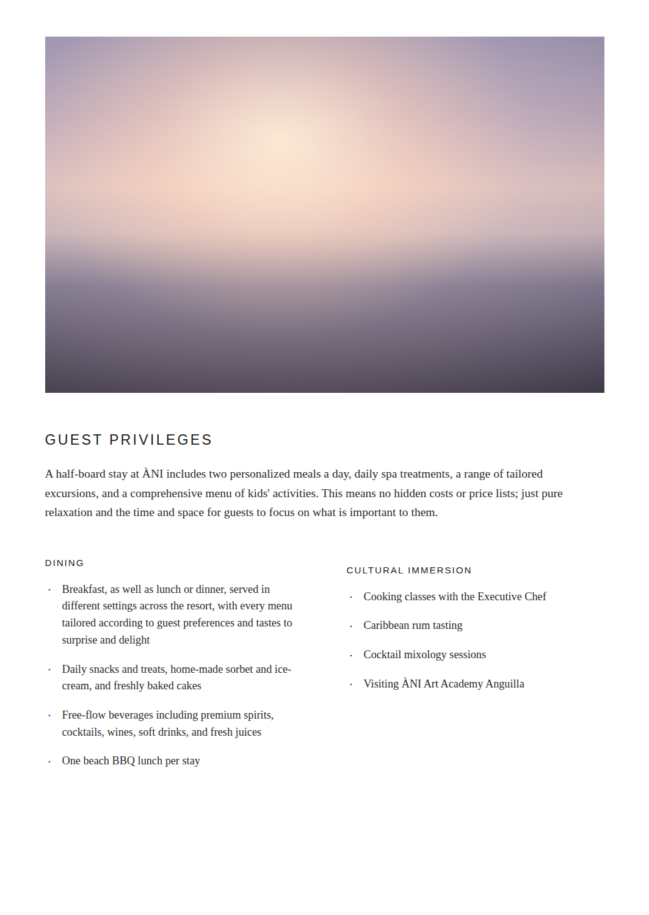Guest Privileges
A half-board stay at ÀNI includes two personalized meals a day, daily spa treatments, a range of tailored excursions, and a comprehensive menu of kids' activities. This means no hidden costs or price lists; just pure relaxation and the time and space for guests to focus on what is important to them.
Dining
Breakfast, as well as lunch or dinner, served in different settings across the resort, with every menu tailored according to guest preferences and tastes to surprise and delight
Daily snacks and treats, home-made sorbet and ice-cream, and freshly baked cakes
Free-flow beverages including premium spirits, cocktails, wines, soft drinks, and fresh juices
One beach BBQ lunch per stay
Cultural Immersion
Cooking classes with the Executive Chef
Caribbean rum tasting
Cocktail mixology sessions
Visiting ÀNI Art Academy Anguilla